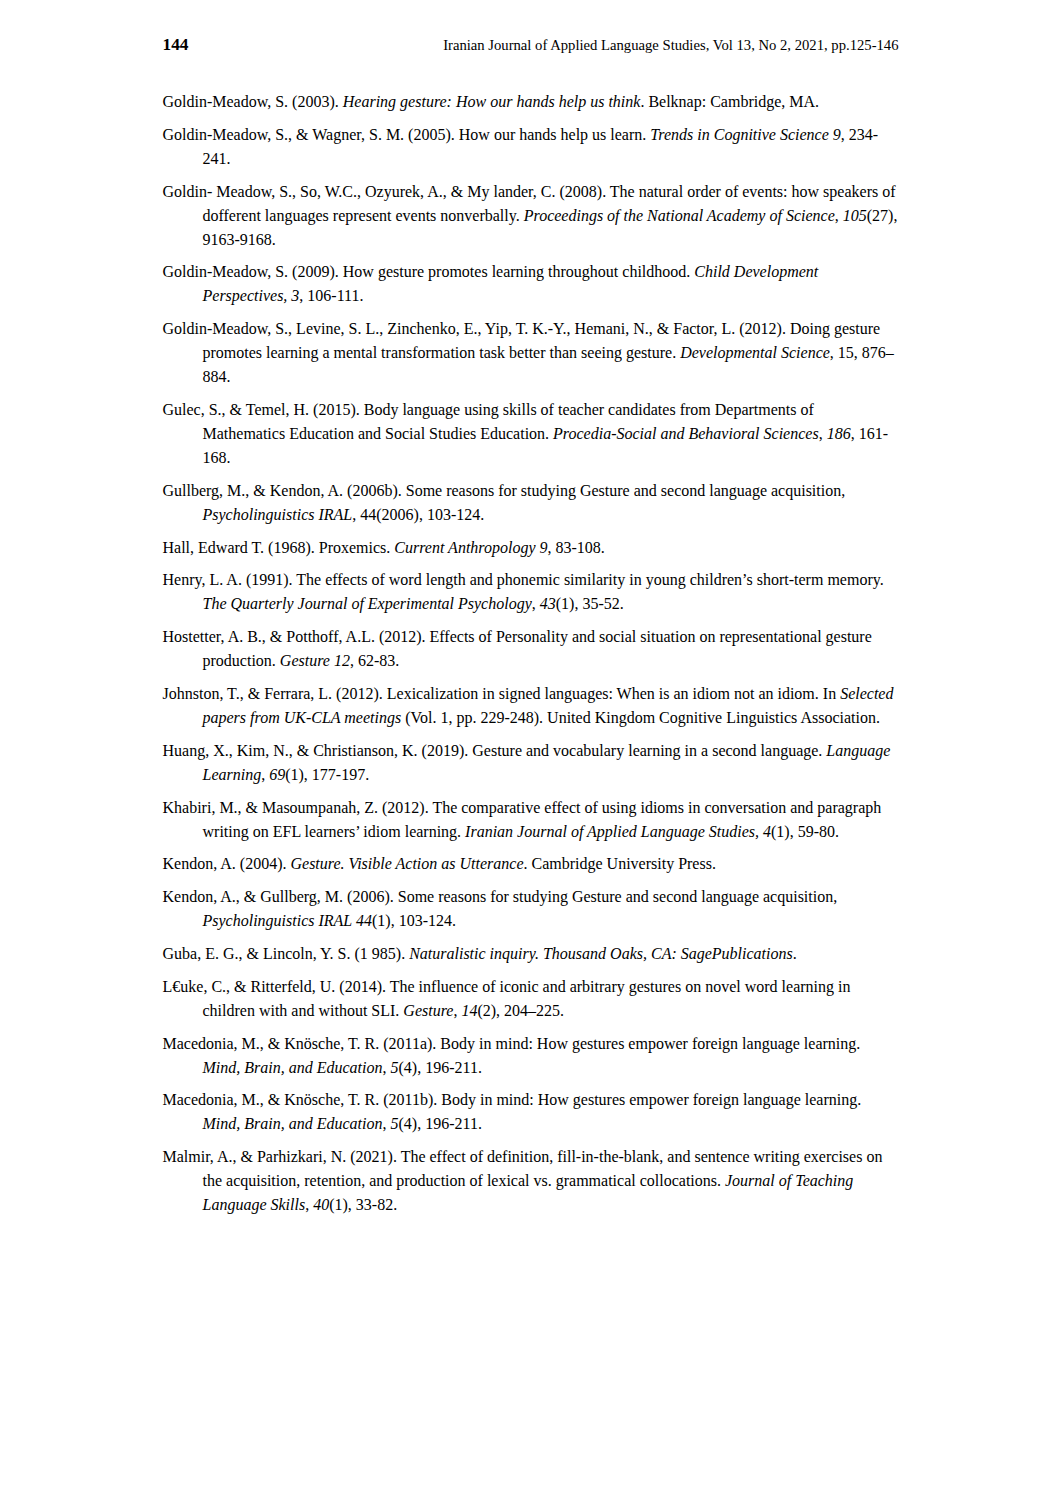144 Iranian Journal of Applied Language Studies, Vol 13, No 2, 2021, pp.125-146
Goldin-Meadow, S. (2003). Hearing gesture: How our hands help us think. Belknap: Cambridge, MA.
Goldin-Meadow, S., & Wagner, S. M. (2005). How our hands help us learn. Trends in Cognitive Science 9, 234-241.
Goldin- Meadow, S., So, W.C., Ozyurek, A., & My lander, C. (2008). The natural order of events: how speakers of dofferent languages represent events nonverbally. Proceedings of the National Academy of Science, 105(27), 9163-9168.
Goldin-Meadow, S. (2009). How gesture promotes learning throughout childhood. Child Development Perspectives, 3, 106-111.
Goldin-Meadow, S., Levine, S. L., Zinchenko, E., Yip, T. K.-Y., Hemani, N., & Factor, L. (2012). Doing gesture promotes learning a mental transformation task better than seeing gesture. Developmental Science, 15, 876–884.
Gulec, S., & Temel, H. (2015). Body language using skills of teacher candidates from Departments of Mathematics Education and Social Studies Education. Procedia-Social and Behavioral Sciences, 186, 161-168.
Gullberg, M., & Kendon, A. (2006b). Some reasons for studying Gesture and second language acquisition, Psycholinguistics IRAL, 44(2006), 103-124.
Hall, Edward T. (1968). Proxemics. Current Anthropology 9, 83-108.
Henry, L. A. (1991). The effects of word length and phonemic similarity in young children’s short-term memory. The Quarterly Journal of Experimental Psychology, 43(1), 35-52.
Hostetter, A. B., & Potthoff, A.L. (2012). Effects of Personality and social situation on representational gesture production. Gesture 12, 62-83.
Johnston, T., & Ferrara, L. (2012). Lexicalization in signed languages: When is an idiom not an idiom. In Selected papers from UK-CLA meetings (Vol. 1, pp. 229-248). United Kingdom Cognitive Linguistics Association.
Huang, X., Kim, N., & Christianson, K. (2019). Gesture and vocabulary learning in a second language. Language Learning, 69(1), 177-197.
Khabiri, M., & Masoumpanah, Z. (2012). The comparative effect of using idioms in conversation and paragraph writing on EFL learners’ idiom learning. Iranian Journal of Applied Language Studies, 4(1), 59-80.
Kendon, A. (2004). Gesture. Visible Action as Utterance. Cambridge University Press.
Kendon, A., & Gullberg, M. (2006). Some reasons for studying Gesture and second language acquisition, Psycholinguistics IRAL 44(1), 103-124.
Guba, E. G., & Lincoln, Y. S. (1 985). Naturalistic inquiry. Thousand Oaks, CA: SagePublications.
L€uke, C., & Ritterfeld, U. (2014). The influence of iconic and arbitrary gestures on novel word learning in children with and without SLI. Gesture, 14(2), 204–225.
Macedonia, M., & Knösche, T. R. (2011a). Body in mind: How gestures empower foreign language learning. Mind, Brain, and Education, 5(4), 196-211.
Macedonia, M., & Knösche, T. R. (2011b). Body in mind: How gestures empower foreign language learning. Mind, Brain, and Education, 5(4), 196-211.
Malmir, A., & Parhizkari, N. (2021). The effect of definition, fill-in-the-blank, and sentence writing exercises on the acquisition, retention, and production of lexical vs. grammatical collocations. Journal of Teaching Language Skills, 40(1), 33-82.